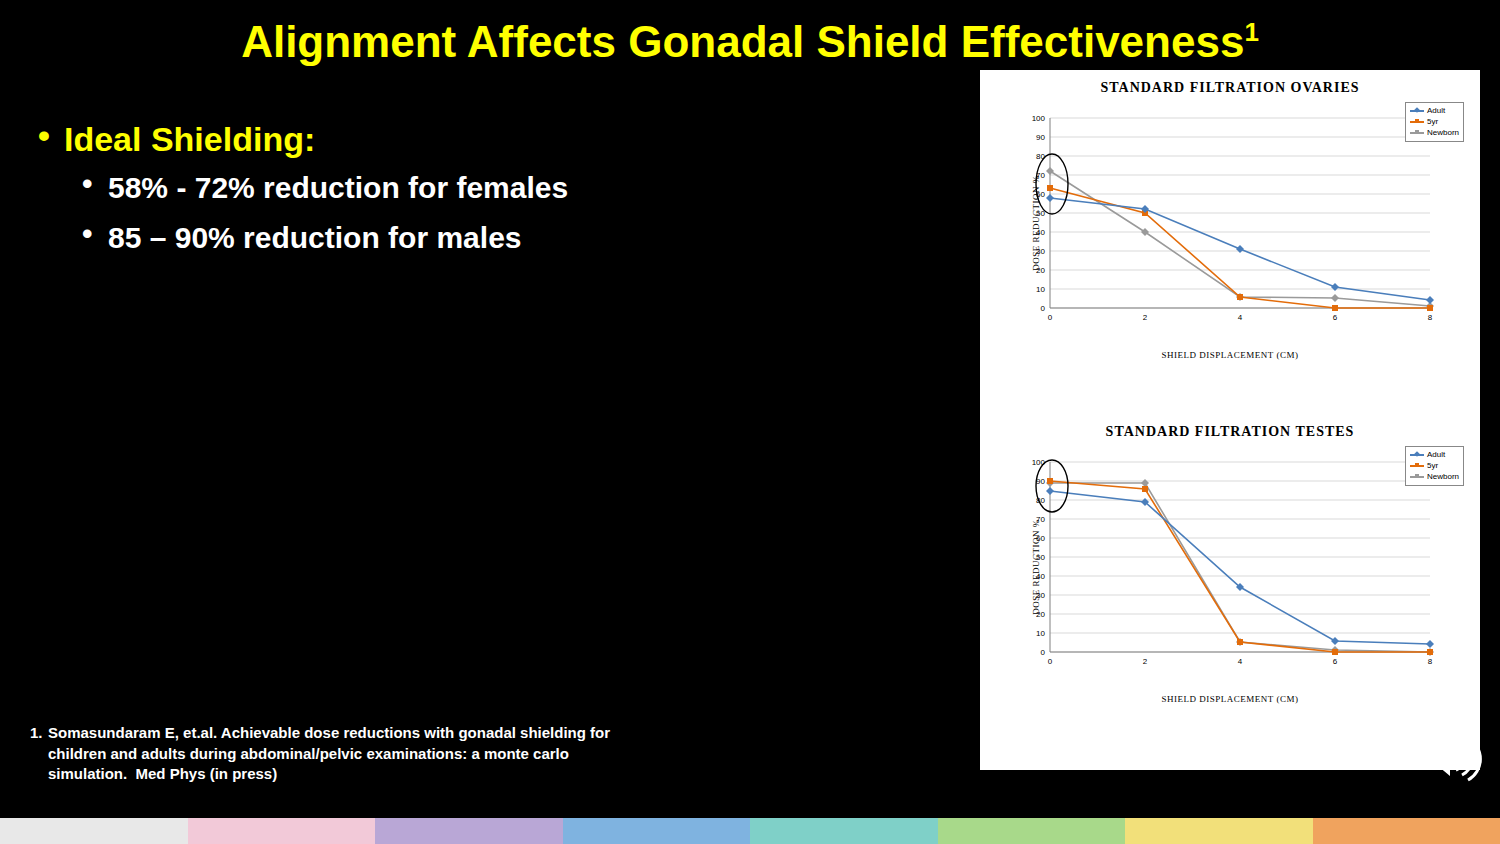Alignment Affects Gonadal Shield Effectiveness1
Ideal Shielding:
58% - 72% reduction for females
85 – 90% reduction for males
1. Somasundaram E, et.al. Achievable dose reductions with gonadal shielding for children and adults during abdominal/pelvic examinations: a monte carlo simulation. Med Phys (in press)
STANDARD FILTRATION OVARIES
DOSE REDUCTION %
Adult
5yr
Newborn
0 10 20 30 40 50 60 70 80 90 100 0 2 4 6 8
SHIELD DISPLACEMENT (CM)
STANDARD FILTRATION TESTES
DOSE REDUCTION %
Adult
5yr
Newborn
0 10 20 30 40 50 60 70 80 90 100 0 2 4 6 8
SHIELD DISPLACEMENT (CM)